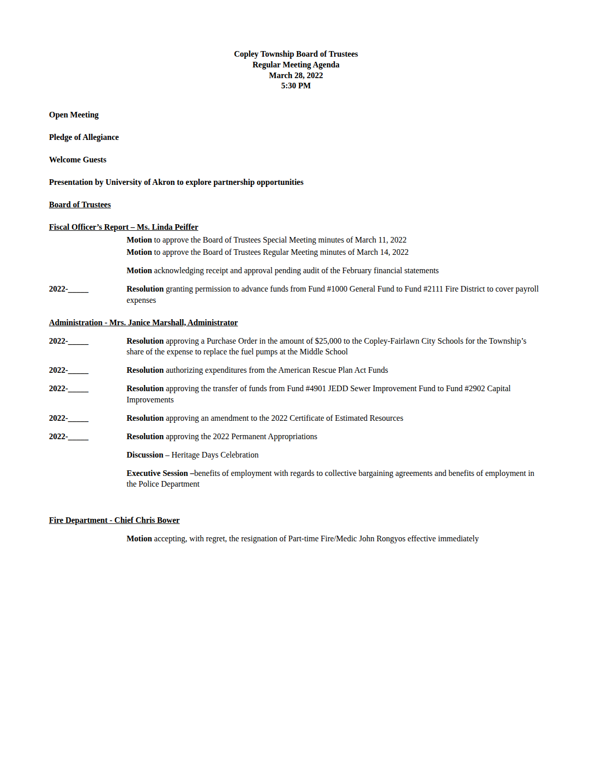Copley Township Board of Trustees
Regular Meeting Agenda
March 28, 2022
5:30 PM
Open Meeting
Pledge of Allegiance
Welcome Guests
Presentation by University of Akron to explore partnership opportunities
Board of Trustees
Fiscal Officer’s Report – Ms. Linda Peiffer
Motion to approve the Board of Trustees Special Meeting minutes of March 11, 2022
Motion to approve the Board of Trustees Regular Meeting minutes of March 14, 2022
Motion acknowledging receipt and approval pending audit of the February financial statements
2022-_____
Resolution granting permission to advance funds from Fund #1000 General Fund to Fund #2111 Fire District to cover payroll expenses
Administration - Mrs. Janice Marshall, Administrator
2022-_____
Resolution approving a Purchase Order in the amount of $25,000 to the Copley-Fairlawn City Schools for the Township’s share of the expense to replace the fuel pumps at the Middle School
2022-_____
Resolution authorizing expenditures from the American Rescue Plan Act Funds
2022-_____
Resolution approving the transfer of funds from Fund #4901 JEDD Sewer Improvement Fund to Fund #2902 Capital Improvements
2022-_____
Resolution approving an amendment to the 2022 Certificate of Estimated Resources
2022-_____
Resolution approving the 2022 Permanent Appropriations
Discussion – Heritage Days Celebration
Executive Session –benefits of employment with regards to collective bargaining agreements and benefits of employment in the Police Department
Fire Department - Chief Chris Bower
Motion accepting, with regret, the resignation of Part-time Fire/Medic John Rongyos effective immediately